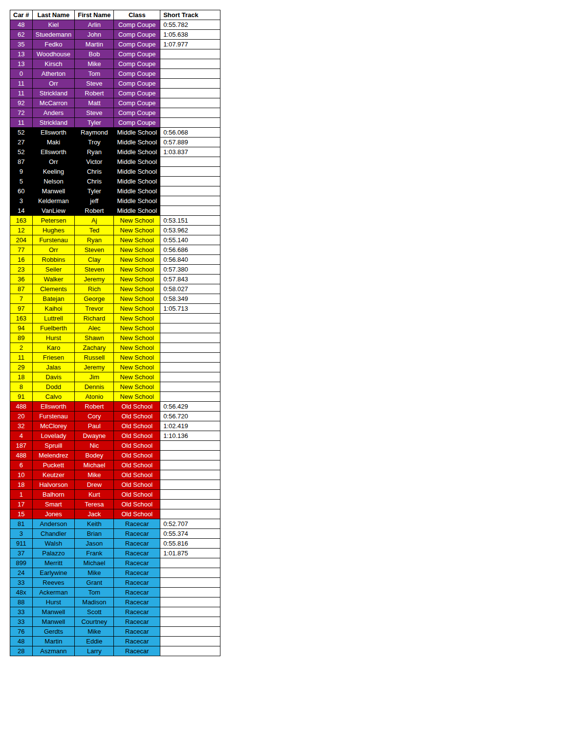| Car # | Last Name | First Name | Class | Short Track |
| --- | --- | --- | --- | --- |
| 48 | Kiel | Arlin | Comp Coupe | 0:55.782 |
| 62 | Stuedemann | John | Comp Coupe | 1:05.638 |
| 35 | Fedko | Martin | Comp Coupe | 1:07.977 |
| 13 | Woodhouse | Bob | Comp Coupe | |
| 13 | Kirsch | Mike | Comp Coupe | |
| 0 | Atherton | Tom | Comp Coupe | |
| 11 | Orr | Steve | Comp Coupe | |
| 11 | Strickland | Robert | Comp Coupe | |
| 92 | McCarron | Matt | Comp Coupe | |
| 72 | Anders | Steve | Comp Coupe | |
| 11 | Strickland | Tyler | Comp Coupe | |
| 52 | Ellsworth | Raymond | Middle School | 0:56.068 |
| 27 | Maki | Troy | Middle School | 0:57.889 |
| 52 | Ellsworth | Ryan | Middle School | 1:03.837 |
| 87 | Orr | Victor | Middle School | |
| 9 | Keeling | Chris | Middle School | |
| 5 | Nelson | Chris | Middle School | |
| 60 | Manwell | Tyler | Middle School | |
| 3 | Kelderman | jeff | Middle School | |
| 14 | VanLiew | Robert | Middle School | |
| 163 | Petersen | Aj | New School | 0:53.151 |
| 12 | Hughes | Ted | New School | 0:53.962 |
| 204 | Furstenau | Ryan | New School | 0:55.140 |
| 77 | Orr | Steven | New School | 0:56.686 |
| 16 | Robbins | Clay | New School | 0:56.840 |
| 23 | Seiler | Steven | New School | 0:57.380 |
| 36 | Walker | Jeremy | New School | 0:57.843 |
| 87 | Clements | Rich | New School | 0:58.027 |
| 7 | Batejan | George | New School | 0:58.349 |
| 97 | Kaihoi | Trevor | New School | 1:05.713 |
| 163 | Luttrell | Richard | New School | |
| 94 | Fuelberth | Alec | New School | |
| 89 | Hurst | Shawn | New School | |
| 2 | Karo | Zachary | New School | |
| 11 | Friesen | Russell | New School | |
| 29 | Jalas | Jeremy | New School | |
| 18 | Davis | Jim | New School | |
| 8 | Dodd | Dennis | New School | |
| 91 | Calvo | Atonio | New School | |
| 488 | Ellsworth | Robert | Old School | 0:56.429 |
| 20 | Furstenau | Cory | Old School | 0:56.720 |
| 32 | McClorey | Paul | Old School | 1:02.419 |
| 4 | Lovelady | Dwayne | Old School | 1:10.136 |
| 187 | Spruill | Nic | Old School | |
| 488 | Melendrez | Bodey | Old School | |
| 6 | Puckett | Michael | Old School | |
| 10 | Keutzer | Mike | Old School | |
| 18 | Halvorson | Drew | Old School | |
| 1 | Balhorn | Kurt | Old School | |
| 17 | Smart | Teresa | Old School | |
| 15 | Jones | Jack | Old School | |
| 81 | Anderson | Keith | Racecar | 0:52.707 |
| 3 | Chandler | Brian | Racecar | 0:55.374 |
| 911 | Walsh | Jason | Racecar | 0:55.816 |
| 37 | Palazzo | Frank | Racecar | 1:01.875 |
| 899 | Merritt | Michael | Racecar | |
| 24 | Earlywine | Mike | Racecar | |
| 33 | Reeves | Grant | Racecar | |
| 48x | Ackerman | Tom | Racecar | |
| 88 | Hurst | Madison | Racecar | |
| 33 | Manwell | Scott | Racecar | |
| 33 | Manwell | Courtney | Racecar | |
| 76 | Gerdts | Mike | Racecar | |
| 48 | Martin | Eddie | Racecar | |
| 28 | Aszmann | Larry | Racecar | |